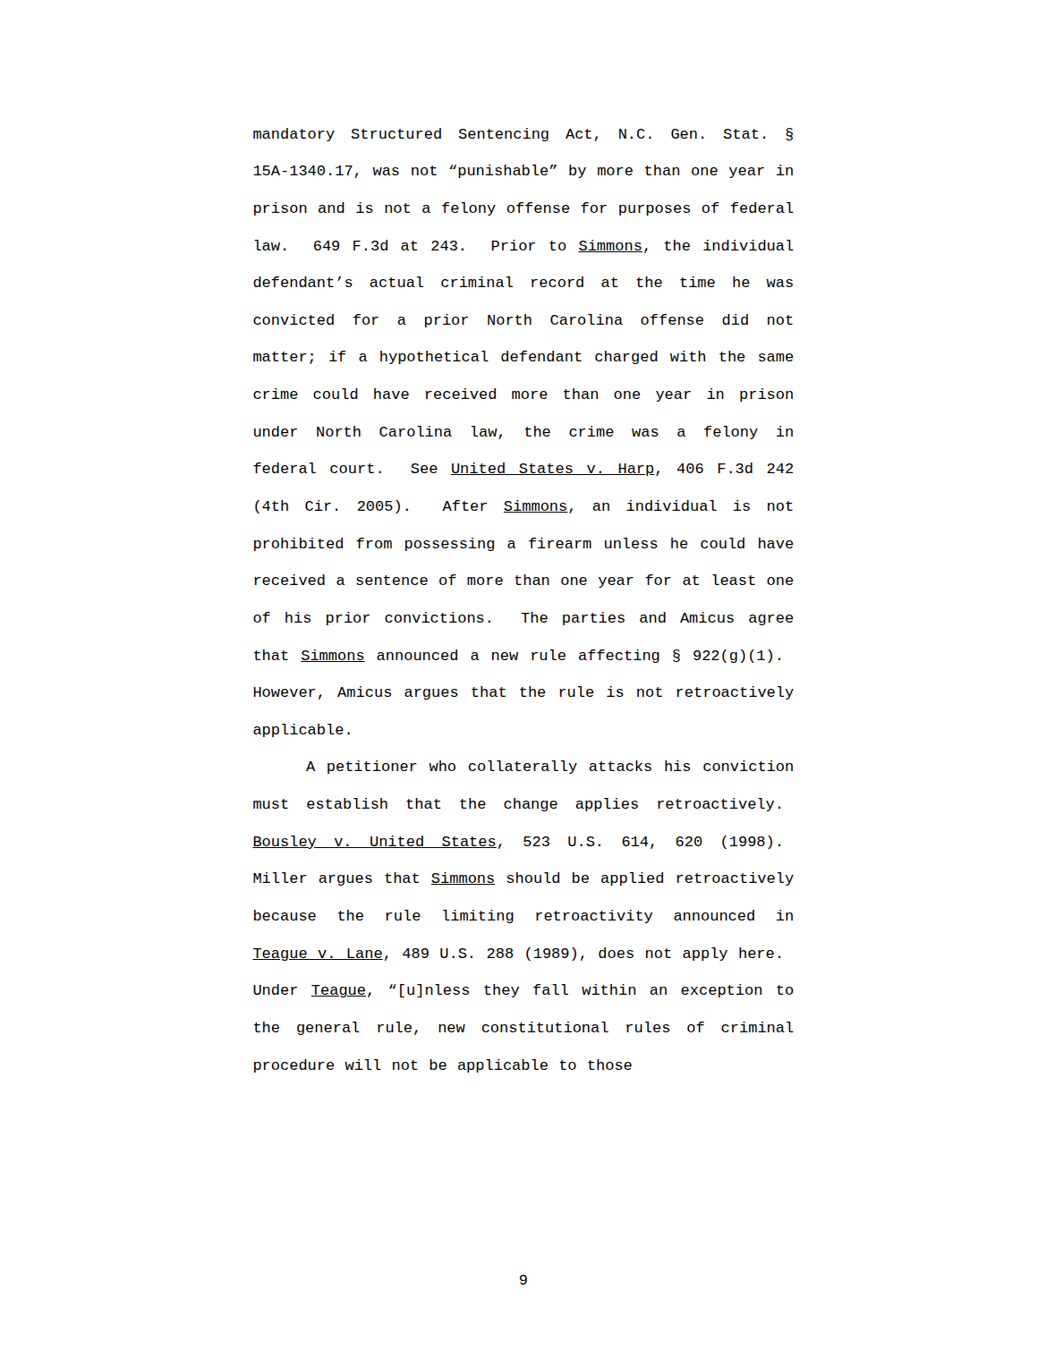mandatory Structured Sentencing Act, N.C. Gen. Stat. § 15A-1340.17, was not “punishable” by more than one year in prison and is not a felony offense for purposes of federal law. 649 F.3d at 243. Prior to Simmons, the individual defendant’s actual criminal record at the time he was convicted for a prior North Carolina offense did not matter; if a hypothetical defendant charged with the same crime could have received more than one year in prison under North Carolina law, the crime was a felony in federal court. See United States v. Harp, 406 F.3d 242 (4th Cir. 2005). After Simmons, an individual is not prohibited from possessing a firearm unless he could have received a sentence of more than one year for at least one of his prior convictions. The parties and Amicus agree that Simmons announced a new rule affecting § 922(g)(1). However, Amicus argues that the rule is not retroactively applicable.
A petitioner who collaterally attacks his conviction must establish that the change applies retroactively. Bousley v. United States, 523 U.S. 614, 620 (1998). Miller argues that Simmons should be applied retroactively because the rule limiting retroactivity announced in Teague v. Lane, 489 U.S. 288 (1989), does not apply here. Under Teague, “[u]nless they fall within an exception to the general rule, new constitutional rules of criminal procedure will not be applicable to those
9